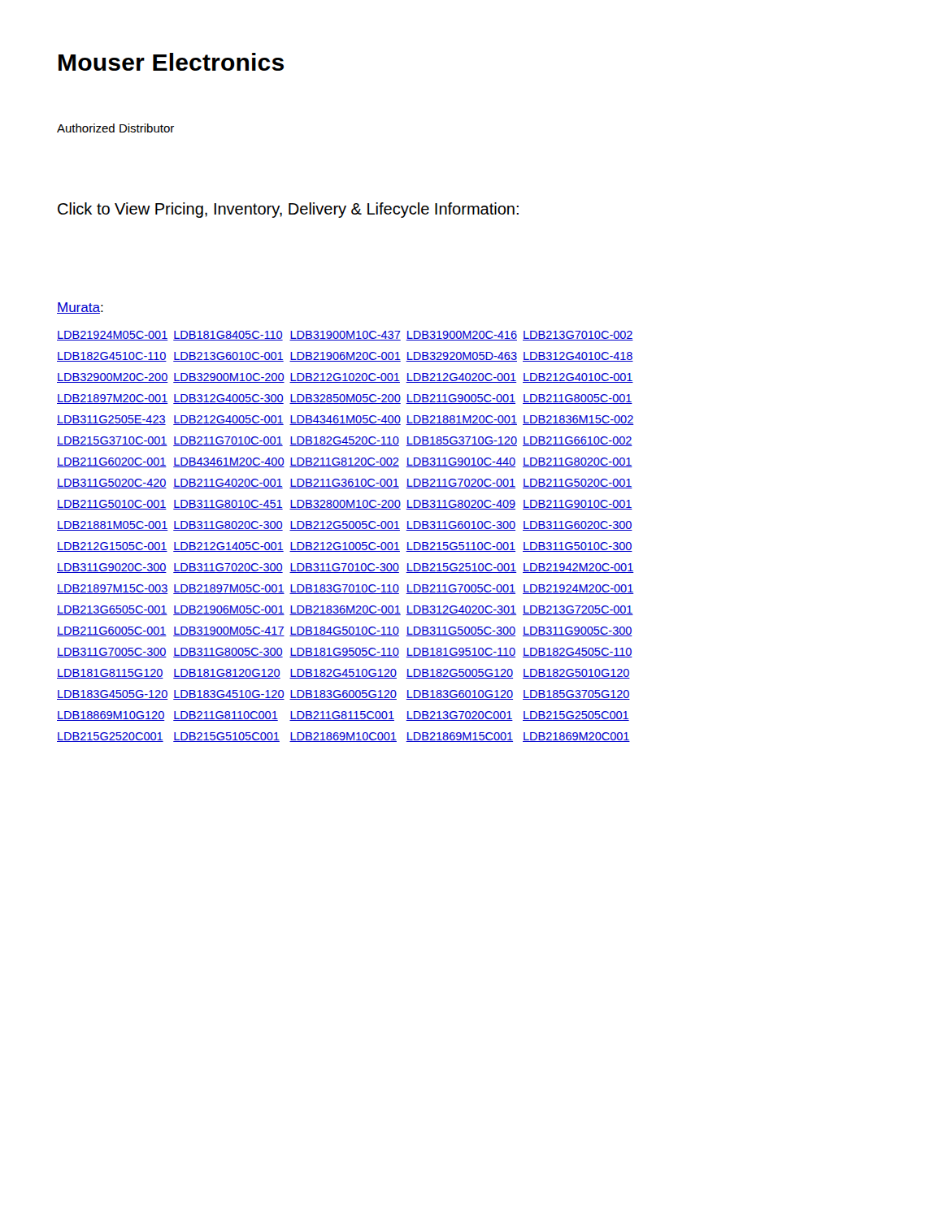Mouser Electronics
Authorized Distributor
Click to View Pricing, Inventory, Delivery & Lifecycle Information:
Murata:
| LDB21924M05C-001 | LDB181G8405C-110 | LDB31900M10C-437 | LDB31900M20C-416 | LDB213G7010C-002 |
| LDB182G4510C-110 | LDB213G6010C-001 | LDB21906M20C-001 | LDB32920M05D-463 | LDB312G4010C-418 |
| LDB32900M20C-200 | LDB32900M10C-200 | LDB212G1020C-001 | LDB212G4020C-001 | LDB212G4010C-001 |
| LDB21897M20C-001 | LDB312G4005C-300 | LDB32850M05C-200 | LDB211G9005C-001 | LDB211G8005C-001 |
| LDB311G2505E-423 | LDB212G4005C-001 | LDB43461M05C-400 | LDB21881M20C-001 | LDB21836M15C-002 |
| LDB215G3710C-001 | LDB211G7010C-001 | LDB182G4520C-110 | LDB185G3710G-120 | LDB211G6610C-002 |
| LDB211G6020C-001 | LDB43461M20C-400 | LDB211G8120C-002 | LDB311G9010C-440 | LDB211G8020C-001 |
| LDB311G5020C-420 | LDB211G4020C-001 | LDB211G3610C-001 | LDB211G7020C-001 | LDB211G5020C-001 |
| LDB211G5010C-001 | LDB311G8010C-451 | LDB32800M10C-200 | LDB311G8020C-409 | LDB211G9010C-001 |
| LDB21881M05C-001 | LDB311G8020C-300 | LDB212G5005C-001 | LDB311G6010C-300 | LDB311G6020C-300 |
| LDB212G1505C-001 | LDB212G1405C-001 | LDB212G1005C-001 | LDB215G5110C-001 | LDB311G5010C-300 |
| LDB311G9020C-300 | LDB311G7020C-300 | LDB311G7010C-300 | LDB215G2510C-001 | LDB21942M20C-001 |
| LDB21897M15C-003 | LDB21897M05C-001 | LDB183G7010C-110 | LDB211G7005C-001 | LDB21924M20C-001 |
| LDB213G6505C-001 | LDB21906M05C-001 | LDB21836M20C-001 | LDB312G4020C-301 | LDB213G7205C-001 |
| LDB211G6005C-001 | LDB31900M05C-417 | LDB184G5010C-110 | LDB311G5005C-300 | LDB311G9005C-300 |
| LDB311G7005C-300 | LDB311G8005C-300 | LDB181G9505C-110 | LDB181G9510C-110 | LDB182G4505C-110 |
| LDB181G8115G120 | LDB181G8120G120 | LDB182G4510G120 | LDB182G5005G120 | LDB182G5010G120 |
| LDB183G4505G-120 | LDB183G4510G-120 | LDB183G6005G120 | LDB183G6010G120 | LDB185G3705G120 |
| LDB18869M10G120 | LDB211G8110C001 | LDB211G8115C001 | LDB213G7020C001 | LDB215G2505C001 |
| LDB215G2520C001 | LDB215G5105C001 | LDB21869M10C001 | LDB21869M15C001 | LDB21869M20C001 |